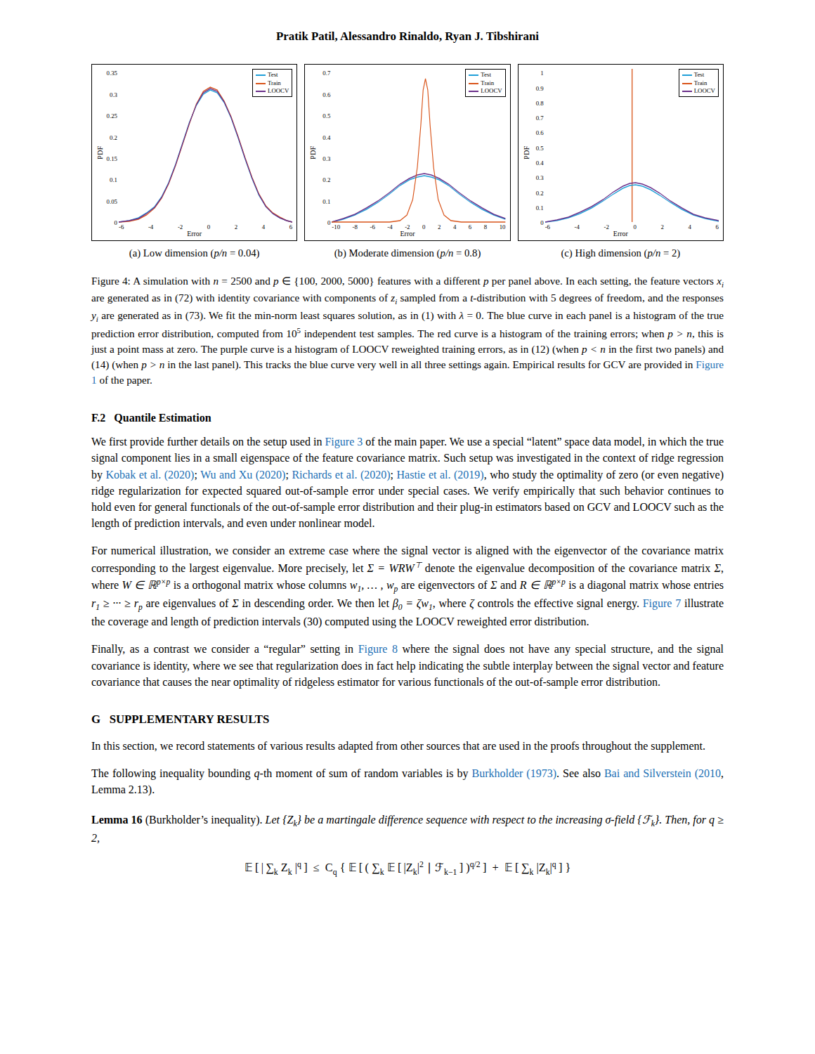Pratik Patil, Alessandro Rinaldo, Ryan J. Tibshirani
PDF
0.350.30.250.20.150.10.050
Test
Train
LOOCV
-6-4-20246
Error
PDF
0.70.60.50.40.30.20.10
Test
Train
LOOCV
-10-8-6-4-20246810
Error
PDF
10.90.80.70.60.50.40.30.20.10
Test
Train
LOOCV
-6-4-20246
Error
(a) Low dimension (p/n = 0.04)
(b) Moderate dimension (p/n = 0.8)
(c) High dimension (p/n = 2)
Figure 4: A simulation with n = 2500 and p ∈ {100, 2000, 5000} features with a different p per panel above. In each setting, the feature vectors xi are generated as in (72) with identity covariance with components of zi sampled from a t-distribution with 5 degrees of freedom, and the responses yi are generated as in (73). We fit the min-norm least squares solution, as in (1) with λ = 0. The blue curve in each panel is a histogram of the true prediction error distribution, computed from 105 independent test samples. The red curve is a histogram of the training errors; when p > n, this is just a point mass at zero. The purple curve is a histogram of LOOCV reweighted training errors, as in (12) (when p < n in the first two panels) and (14) (when p > n in the last panel). This tracks the blue curve very well in all three settings again. Empirical results for GCV are provided in Figure 1 of the paper.
F.2 Quantile Estimation
We first provide further details on the setup used in Figure 3 of the main paper. We use a special “latent” space data model, in which the true signal component lies in a small eigenspace of the feature covariance matrix. Such setup was investigated in the context of ridge regression by Kobak et al. (2020); Wu and Xu (2020); Richards et al. (2020); Hastie et al. (2019), who study the optimality of zero (or even negative) ridge regularization for expected squared out-of-sample error under special cases. We verify empirically that such behavior continues to hold even for general functionals of the out-of-sample error distribution and their plug-in estimators based on GCV and LOOCV such as the length of prediction intervals, and even under nonlinear model.
For numerical illustration, we consider an extreme case where the signal vector is aligned with the eigenvector of the covariance matrix corresponding to the largest eigenvalue. More precisely, let Σ = WRW⊤ denote the eigenvalue decomposition of the covariance matrix Σ, where W ∈ ℝp×p is a orthogonal matrix whose columns w1, … , wp are eigenvectors of Σ and R ∈ ℝp×p is a diagonal matrix whose entries r1 ≥ ··· ≥ rp are eigenvalues of Σ in descending order. We then let β0 = ζw1, where ζ controls the effective signal energy. Figure 7 illustrate the coverage and length of prediction intervals (30) computed using the LOOCV reweighted error distribution.
Finally, as a contrast we consider a “regular” setting in Figure 8 where the signal does not have any special structure, and the signal covariance is identity, where we see that regularization does in fact help indicating the subtle interplay between the signal vector and feature covariance that causes the near optimality of ridgeless estimator for various functionals of the out-of-sample error distribution.
G SUPPLEMENTARY RESULTS
In this section, we record statements of various results adapted from other sources that are used in the proofs throughout the supplement.
The following inequality bounding q-th moment of sum of random variables is by Burkholder (1973). See also Bai and Silverstein (2010, Lemma 2.13).
Lemma 16 (Burkholder’s inequality). Let {Zk} be a martingale difference sequence with respect to the increasing σ-field {ℱk}. Then, for q ≥ 2,
𝔼 [ | ∑k Zk |q ] ≤ Cq { 𝔼 [ ( ∑k 𝔼 [ |Zk|2 ∣ ℱk−1 ] )q/2 ] + 𝔼 [ ∑k |Zk|q ] }